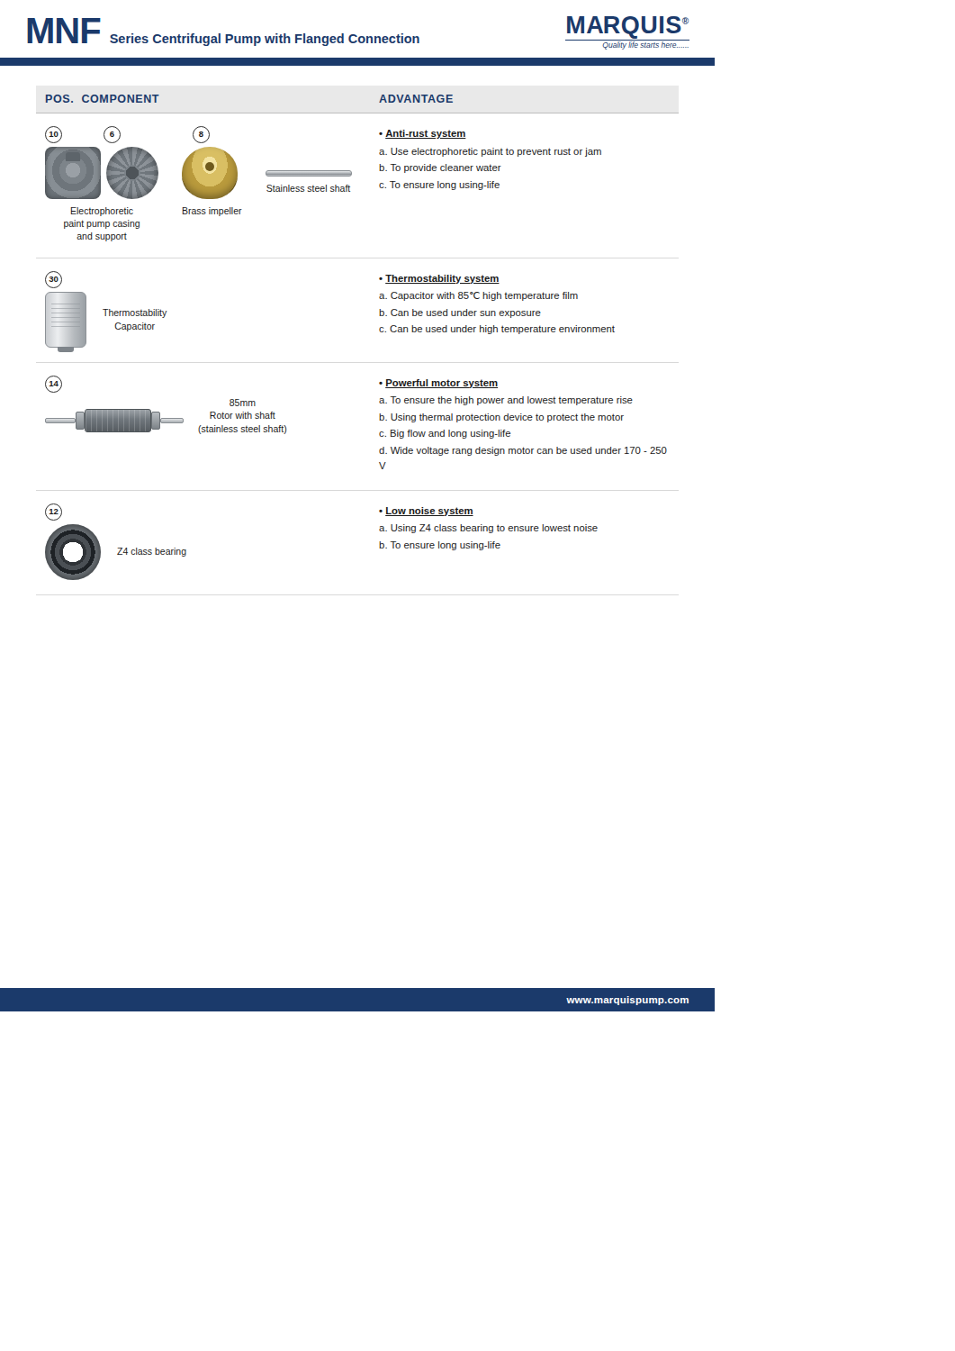MNF Series Centrifugal Pump with Flanged Connection
MARQUIS®
Quality life starts here......
| POS. COMPONENT | ADVANTAGE |
| --- | --- |
| 10 6 8 Electrophoretic paint pump casing and support Brass impeller Stainless steel shaft | Anti-rust system a. Use electrophoretic paint to prevent rust or jam b. To provide cleaner water c. To ensure long using-life |
| 30 Thermostability Capacitor | Thermostability system a. Capacitor with 85℃ high temperature film b. Can be used under sun exposure c. Can be used under high temperature environment |
| 14 85mm Rotor with shaft (stainless steel shaft) | Powerful motor system a. To ensure the high power and lowest temperature rise b. Using thermal protection device to protect the motor c. Big flow and long using-life d. Wide voltage rang design motor can be used under 170 - 250 V |
| 12 Z4 class bearing | Low noise system a. Using Z4 class bearing to ensure lowest noise b. To ensure long using-life |
www.marquispump.com